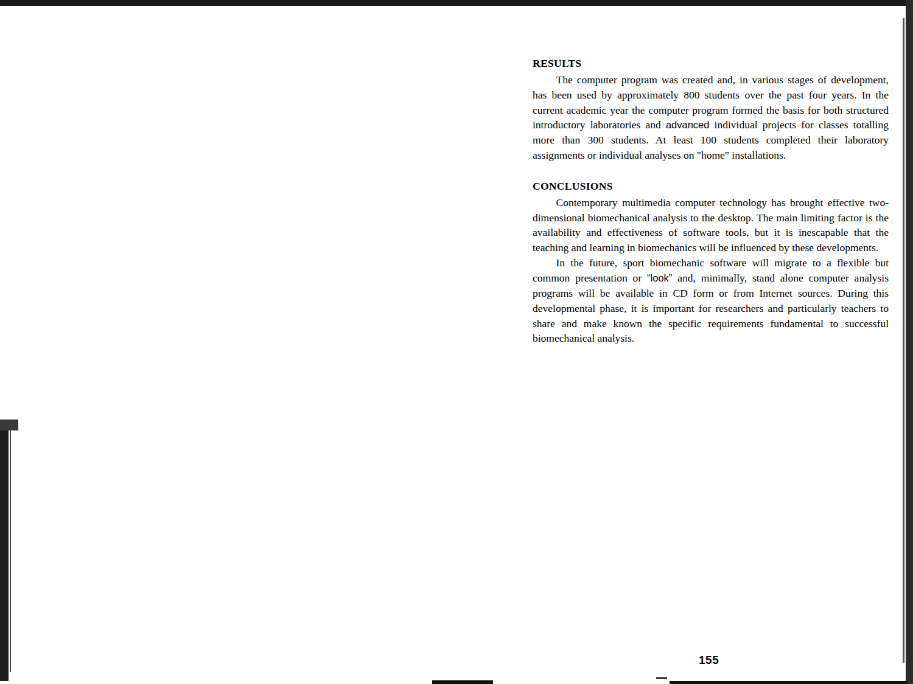RESULTS
The computer program was created and, in various stages of development, has been used by approximately 800 students over the past four years. In the current academic year the computer program formed the basis for both structured introductory laboratories and advanced individual projects for classes totalling more than 300 students. At least 100 students completed their laboratory assignments or individual analyses on "home" installations.
CONCLUSIONS
Contemporary multimedia computer technology has brought effective two-dimensional biomechanical analysis to the desktop. The main limiting factor is the availability and effectiveness of software tools, but it is inescapable that the teaching and learning in biomechanics will be influenced by these developments.
In the future, sport biomechanic software will migrate to a flexible but common presentation or “look” and, minimally, stand alone computer analysis programs will be available in CD form or from Internet sources. During this developmental phase, it is important for researchers and particularly teachers to share and make known the specific requirements fundamental to successful biomechanical analysis.
155